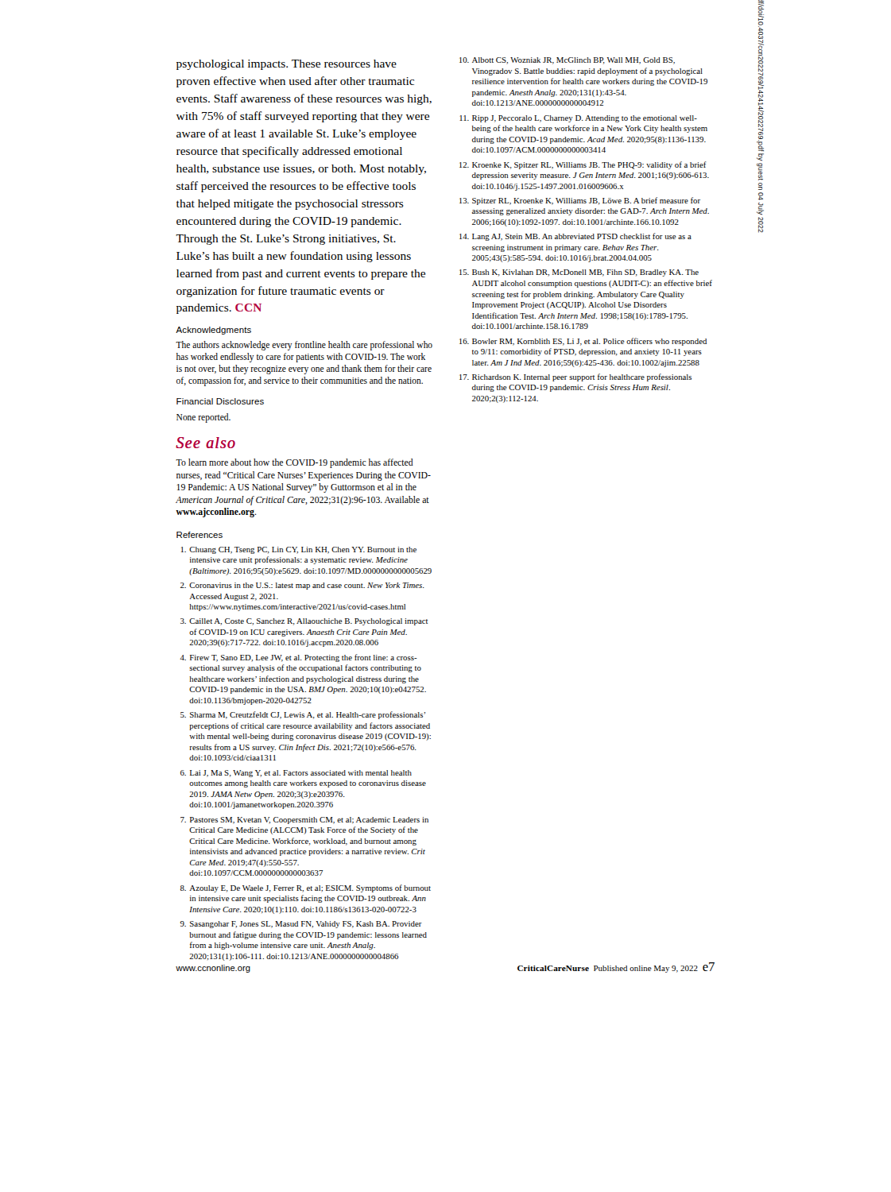Downloaded from http://aacnjournals.org/ccnonline/article-pdf/doi/10.4037/ccn2022769/142414/2022769.pdf by guest on 04 July 2022
psychological impacts. These resources have proven effective when used after other traumatic events. Staff awareness of these resources was high, with 75% of staff surveyed reporting that they were aware of at least 1 available St. Luke’s employee resource that specifically addressed emotional health, substance use issues, or both. Most notably, staff perceived the resources to be effective tools that helped mitigate the psychosocial stressors encountered during the COVID-19 pandemic. Through the St. Luke’s Strong initiatives, St. Luke’s has built a new foundation using lessons learned from past and current events to prepare the organization for future traumatic events or pandemics. CCN
Acknowledgments
The authors acknowledge every frontline health care professional who has worked endlessly to care for patients with COVID-19. The work is not over, but they recognize every one and thank them for their care of, compassion for, and service to their communities and the nation.
Financial Disclosures
None reported.
See also
To learn more about how the COVID-19 pandemic has affected nurses, read “Critical Care Nurses’ Experiences During the COVID-19 Pandemic: A US National Survey” by Guttormson et al in the American Journal of Critical Care, 2022;31(2):96-103. Available at www.ajcconline.org.
References
Chuang CH, Tseng PC, Lin CY, Lin KH, Chen YY. Burnout in the intensive care unit professionals: a systematic review. Medicine (Baltimore). 2016;95(50):e5629. doi:10.1097/MD.0000000000005629
Coronavirus in the U.S.: latest map and case count. New York Times. Accessed August 2, 2021. https://www.nytimes.com/interactive/2021/us/covid-cases.html
Caillet A, Coste C, Sanchez R, Allaouchiche B. Psychological impact of COVID-19 on ICU caregivers. Anaesth Crit Care Pain Med. 2020;39(6):717-722. doi:10.1016/j.accpm.2020.08.006
Firew T, Sano ED, Lee JW, et al. Protecting the front line: a cross-sectional survey analysis of the occupational factors contributing to healthcare workers’ infection and psychological distress during the COVID-19 pandemic in the USA. BMJ Open. 2020;10(10):e042752. doi:10.1136/bmjopen-2020-042752
Sharma M, Creutzfeldt CJ, Lewis A, et al. Health-care professionals’ perceptions of critical care resource availability and factors associated with mental well-being during coronavirus disease 2019 (COVID-19): results from a US survey. Clin Infect Dis. 2021;72(10):e566-e576. doi:10.1093/cid/ciaa1311
Lai J, Ma S, Wang Y, et al. Factors associated with mental health outcomes among health care workers exposed to coronavirus disease 2019. JAMA Netw Open. 2020;3(3):e203976. doi:10.1001/jamanetworkopen.2020.3976
Pastores SM, Kvetan V, Coopersmith CM, et al; Academic Leaders in Critical Care Medicine (ALCCM) Task Force of the Society of the Critical Care Medicine. Workforce, workload, and burnout among intensivists and advanced practice providers: a narrative review. Crit Care Med. 2019;47(4):550-557. doi:10.1097/CCM.0000000000003637
Azoulay E, De Waele J, Ferrer R, et al; ESICM. Symptoms of burnout in intensive care unit specialists facing the COVID-19 outbreak. Ann Intensive Care. 2020;10(1):110. doi:10.1186/s13613-020-00722-3
Sasangohar F, Jones SL, Masud FN, Vahidy FS, Kash BA. Provider burnout and fatigue during the COVID-19 pandemic: lessons learned from a high-volume intensive care unit. Anesth Analg. 2020;131(1):106-111. doi:10.1213/ANE.0000000000004866
Albott CS, Wozniak JR, McGlinch BP, Wall MH, Gold BS, Vinogradov S. Battle buddies: rapid deployment of a psychological resilience intervention for health care workers during the COVID-19 pandemic. Anesth Analg. 2020;131(1):43-54. doi:10.1213/ANE.0000000000004912
Ripp J, Peccoralo L, Charney D. Attending to the emotional well-being of the health care workforce in a New York City health system during the COVID-19 pandemic. Acad Med. 2020;95(8):1136-1139. doi:10.1097/ACM.0000000000003414
Kroenke K, Spitzer RL, Williams JB. The PHQ-9: validity of a brief depression severity measure. J Gen Intern Med. 2001;16(9):606-613. doi:10.1046/j.1525-1497.2001.016009606.x
Spitzer RL, Kroenke K, Williams JB, Löwe B. A brief measure for assessing generalized anxiety disorder: the GAD-7. Arch Intern Med. 2006;166(10):1092-1097. doi:10.1001/archinte.166.10.1092
Lang AJ, Stein MB. An abbreviated PTSD checklist for use as a screening instrument in primary care. Behav Res Ther. 2005;43(5):585-594. doi:10.1016/j.brat.2004.04.005
Bush K, Kivlahan DR, McDonell MB, Fihn SD, Bradley KA. The AUDIT alcohol consumption questions (AUDIT-C): an effective brief screening test for problem drinking. Ambulatory Care Quality Improvement Project (ACQUIP). Alcohol Use Disorders Identification Test. Arch Intern Med. 1998;158(16):1789-1795. doi:10.1001/archinte.158.16.1789
Bowler RM, Kornblith ES, Li J, et al. Police officers who responded to 9/11: comorbidity of PTSD, depression, and anxiety 10-11 years later. Am J Ind Med. 2016;59(6):425-436. doi:10.1002/ajim.22588
Richardson K. Internal peer support for healthcare professionals during the COVID-19 pandemic. Crisis Stress Hum Resil. 2020;2(3):112-124.
www.ccnonline.org
CriticalCareNurse Published online May 9, 2022 e7